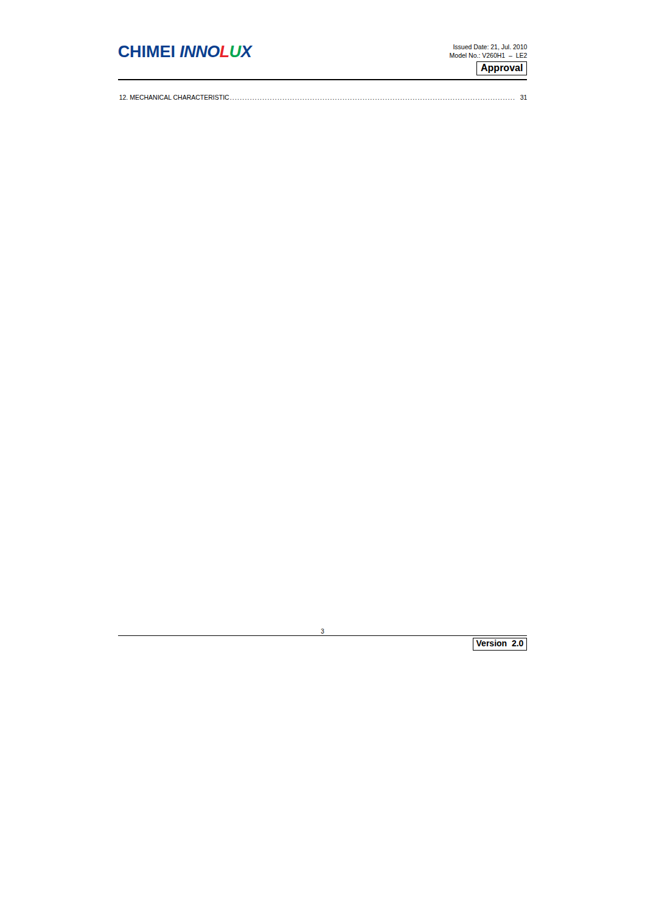CHIMEI INNO LUX
Issued Date: 21, Jul. 2010
Model No.: V260H1 – LE2
Approval
12. MECHANICAL CHARACTERISTIC .................................................................................................................. 31
3
Version 2.0